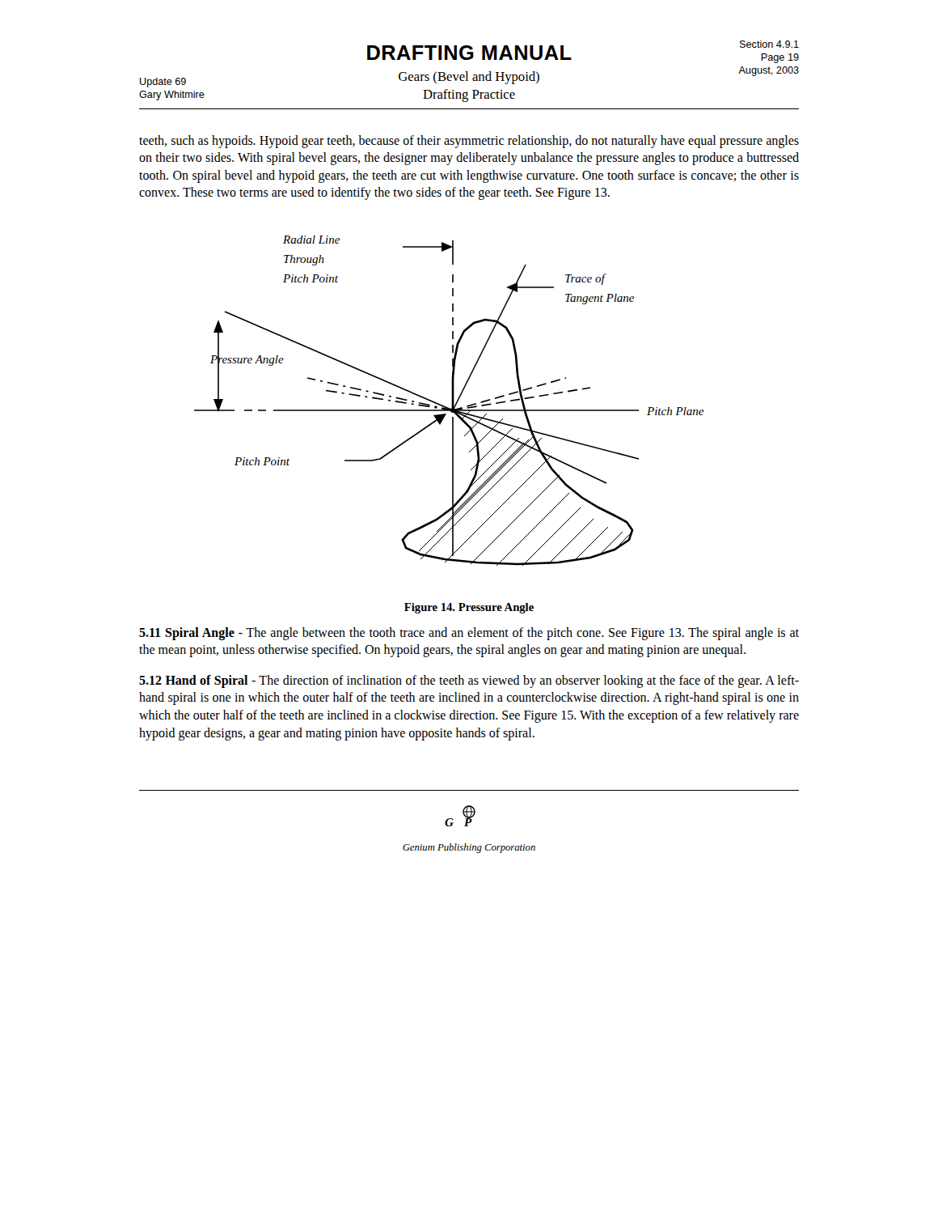Update 69
Gary Whitmire
DRAFTING MANUAL
Gears (Bevel and Hypoid)
Drafting Practice
Section 4.9.1
Page 19
August, 2003
teeth, such as hypoids. Hypoid gear teeth, because of their asymmetric relationship, do not naturally have equal pressure angles on their two sides. With spiral bevel gears, the designer may deliberately unbalance the pressure angles to produce a buttressed tooth. On spiral bevel and hypoid gears, the teeth are cut with lengthwise curvature. One tooth surface is concave; the other is convex. These two terms are used to identify the two sides of the gear teeth. See Figure 13.
Radial Line Through Pitch Point Trace of Tangent Plane Pressure Angle Pitch Plane Pitch Point
Figure 14. Pressure Angle
5.11 Spiral Angle - The angle between the tooth trace and an element of the pitch cone. See Figure 13. The spiral angle is at the mean point, unless otherwise specified. On hypoid gears, the spiral angles on gear and mating pinion are unequal.
5.12 Hand of Spiral - The direction of inclination of the teeth as viewed by an observer looking at the face of the gear. A left-hand spiral is one in which the outer half of the teeth are inclined in a counterclockwise direction. A right-hand spiral is one in which the outer half of the teeth are inclined in a clockwise direction. See Figure 15. With the exception of a few relatively rare hypoid gear designs, a gear and mating pinion have opposite hands of spiral.
G P
Genium Publishing Corporation